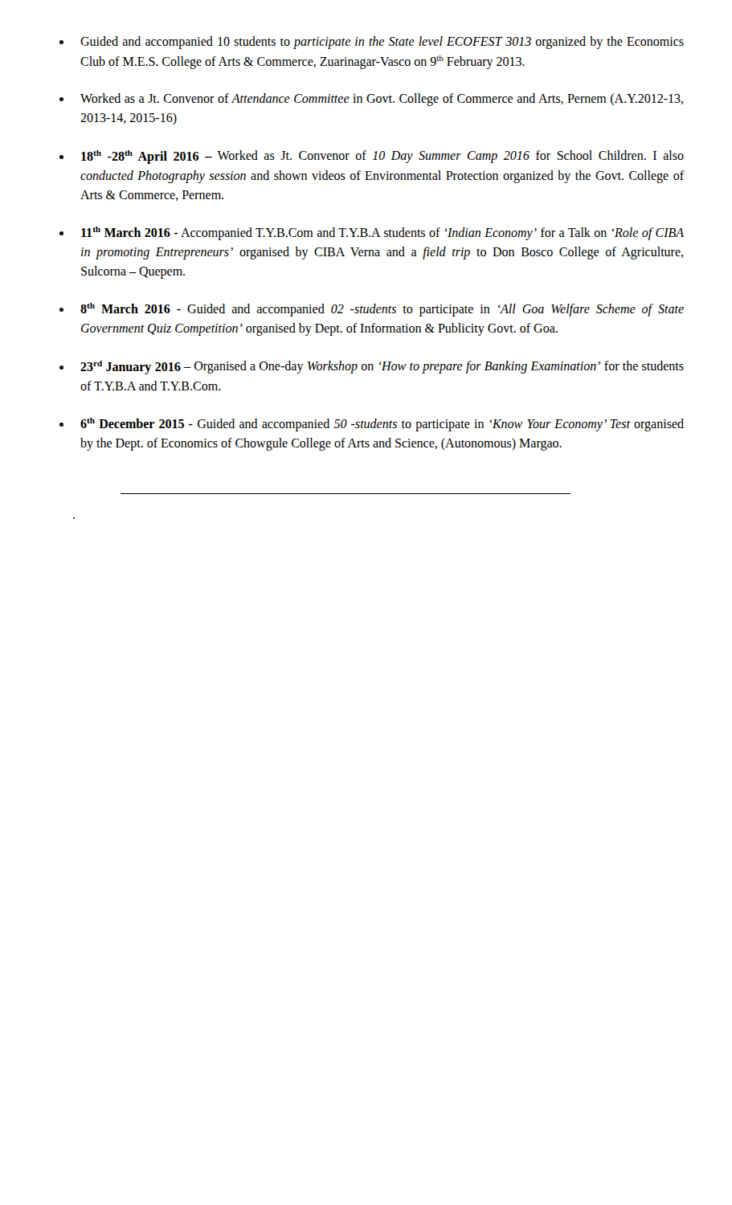Guided and accompanied 10 students to participate in the State level ECOFEST 3013 organized by the Economics Club of M.E.S. College of Arts & Commerce, Zuarinagar-Vasco on 9th February 2013.
Worked as a Jt. Convenor of Attendance Committee in Govt. College of Commerce and Arts, Pernem (A.Y.2012-13, 2013-14, 2015-16)
18th -28th April 2016 – Worked as Jt. Convenor of 10 Day Summer Camp 2016 for School Children. I also conducted Photography session and shown videos of Environmental Protection organized by the Govt. College of Arts & Commerce, Pernem.
11th March 2016 - Accompanied T.Y.B.Com and T.Y.B.A students of ‘Indian Economy’ for a Talk on ‘Role of CIBA in promoting Entrepreneurs’ organised by CIBA Verna and a field trip to Don Bosco College of Agriculture, Sulcorna – Quepem.
8th March 2016 - Guided and accompanied 02 -students to participate in ‘All Goa Welfare Scheme of State Government Quiz Competition’ organised by Dept. of Information & Publicity Govt. of Goa.
23rd January 2016 – Organised a One-day Workshop on ‘How to prepare for Banking Examination’ for the students of T.Y.B.A and T.Y.B.Com.
6th December 2015 - Guided and accompanied 50 -students to participate in ‘Know Your Economy’ Test organised by the Dept. of Economics of Chowgule College of Arts and Science, (Autonomous) Margao.
.